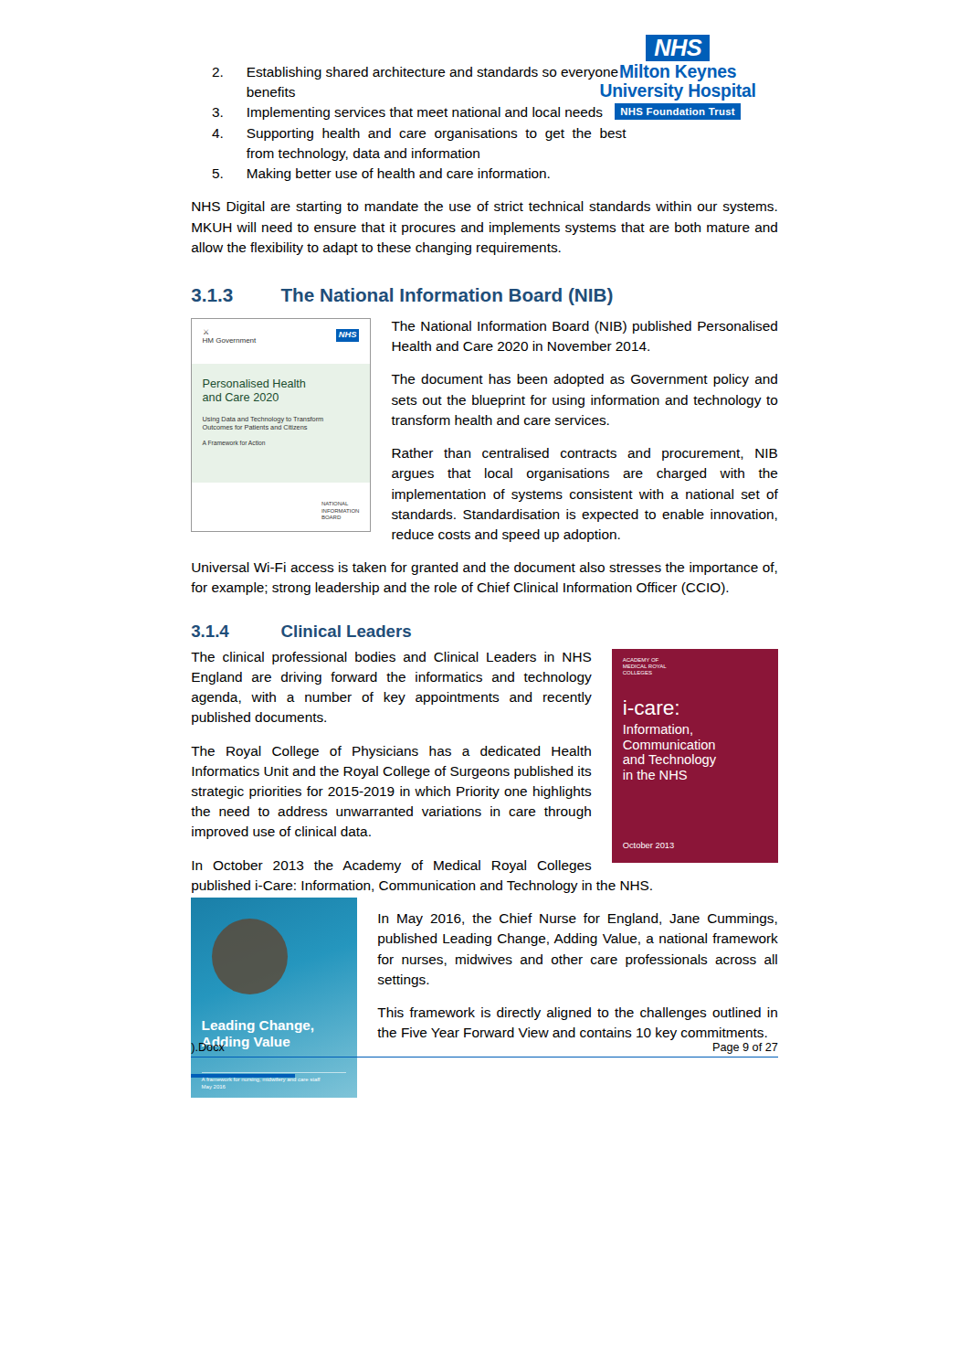NHS
Milton Keynes
University Hospital
NHS Foundation Trust
2. Establishing shared architecture and standards so everyone benefits
3. Implementing services that meet national and local needs
4. Supporting health and care organisations to get the best from technology, data and information
5. Making better use of health and care information.
NHS Digital are starting to mandate the use of strict technical standards within our systems. MKUH will need to ensure that it procures and implements systems that are both mature and allow the flexibility to adapt to these changing requirements.
3.1.3 The National Information Board (NIB)
⚔
HM Government
NHS
Personalised Health
and Care 2020
Using Data and Technology to Transform
Outcomes for Patients and Citizens
A Framework for Action
NATIONAL
INFORMATION
BOARD
The National Information Board (NIB) published Personalised Health and Care 2020 in November 2014.
The document has been adopted as Government policy and sets out the blueprint for using information and technology to transform health and care services.
Rather than centralised contracts and procurement, NIB argues that local organisations are charged with the implementation of systems consistent with a national set of standards. Standardisation is expected to enable innovation, reduce costs and speed up adoption.
Universal Wi-Fi access is taken for granted and the document also stresses the importance of, for example; strong leadership and the role of Chief Clinical Information Officer (CCIO).
3.1.4 Clinical Leaders
ACADEMY OF
MEDICAL ROYAL
COLLEGES
i-care:
Information,
Communication
and Technology
in the NHS
October 2013
The clinical professional bodies and Clinical Leaders in NHS England are driving forward the informatics and technology agenda, with a number of key appointments and recently published documents.
The Royal College of Physicians has a dedicated Health Informatics Unit and the Royal College of Surgeons published its strategic priorities for 2015-2019 in which Priority one highlights the need to address unwarranted variations in care through improved use of clinical data.
In October 2013 the Academy of Medical Royal Colleges published i-Care: Information, Communication and Technology in the NHS.
Leading Change,
Adding Value
A framework for nursing, midwifery and care staff
May 2016
In May 2016, the Chief Nurse for England, Jane Cummings, published Leading Change, Adding Value, a national framework for nurses, midwives and other care professionals across all settings.
This framework is directly aligned to the challenges outlined in the Five Year Forward View and contains 10 key commitments.
).Docx
Page 9 of 27